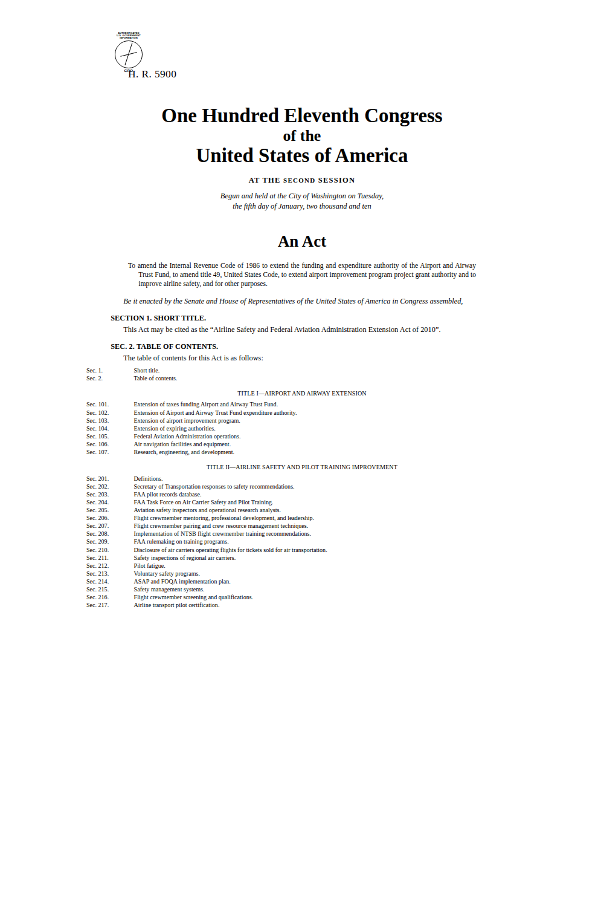Authenticated
U.S. Government
Information
GPO
H. R. 5900
One Hundred Eleventh Congress of the United States of America
AT THE SECOND SESSION
Begun and held at the City of Washington on Tuesday,
the fifth day of January, two thousand and ten
An Act
To amend the Internal Revenue Code of 1986 to extend the funding and expenditure authority of the Airport and Airway Trust Fund, to amend title 49, United States Code, to extend airport improvement program project grant authority and to improve airline safety, and for other purposes.
Be it enacted by the Senate and House of Representatives of the United States of America in Congress assembled,
SECTION 1. SHORT TITLE.
This Act may be cited as the “Airline Safety and Federal Aviation Administration Extension Act of 2010”.
SEC. 2. TABLE OF CONTENTS.
The table of contents for this Act is as follows:
Sec. 1. Short title.
Sec. 2. Table of contents.
TITLE I—AIRPORT AND AIRWAY EXTENSION
Sec. 101. Extension of taxes funding Airport and Airway Trust Fund.
Sec. 102. Extension of Airport and Airway Trust Fund expenditure authority.
Sec. 103. Extension of airport improvement program.
Sec. 104. Extension of expiring authorities.
Sec. 105. Federal Aviation Administration operations.
Sec. 106. Air navigation facilities and equipment.
Sec. 107. Research, engineering, and development.
TITLE II—AIRLINE SAFETY AND PILOT TRAINING IMPROVEMENT
Sec. 201. Definitions.
Sec. 202. Secretary of Transportation responses to safety recommendations.
Sec. 203. FAA pilot records database.
Sec. 204. FAA Task Force on Air Carrier Safety and Pilot Training.
Sec. 205. Aviation safety inspectors and operational research analysts.
Sec. 206. Flight crewmember mentoring, professional development, and leadership.
Sec. 207. Flight crewmember pairing and crew resource management techniques.
Sec. 208. Implementation of NTSB flight crewmember training recommendations.
Sec. 209. FAA rulemaking on training programs.
Sec. 210. Disclosure of air carriers operating flights for tickets sold for air transportation.
Sec. 211. Safety inspections of regional air carriers.
Sec. 212. Pilot fatigue.
Sec. 213. Voluntary safety programs.
Sec. 214. ASAP and FOQA implementation plan.
Sec. 215. Safety management systems.
Sec. 216. Flight crewmember screening and qualifications.
Sec. 217. Airline transport pilot certification.